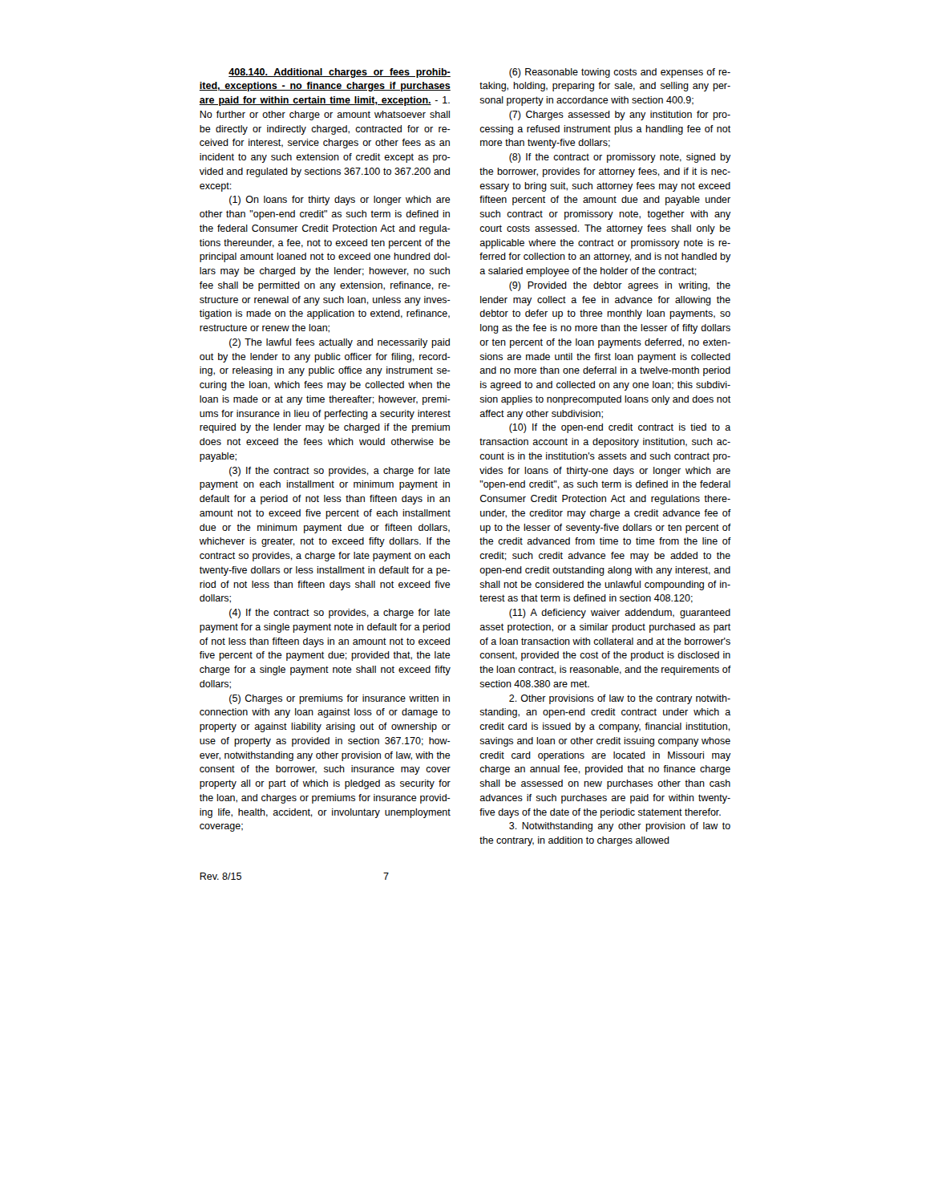408.140. Additional charges or fees prohibited, exceptions - no finance charges if purchases are paid for within certain time limit, exception. - 1. No further or other charge or amount whatsoever shall be directly or indirectly charged, contracted for or received for interest, service charges or other fees as an incident to any such extension of credit except as provided and regulated by sections 367.100 to 367.200 and except:
(1) On loans for thirty days or longer which are other than "open-end credit" as such term is defined in the federal Consumer Credit Protection Act and regulations thereunder, a fee, not to exceed ten percent of the principal amount loaned not to exceed one hundred dollars may be charged by the lender; however, no such fee shall be permitted on any extension, refinance, restructure or renewal of any such loan, unless any investigation is made on the application to extend, refinance, restructure or renew the loan;
(2) The lawful fees actually and necessarily paid out by the lender to any public officer for filing, recording, or releasing in any public office any instrument securing the loan, which fees may be collected when the loan is made or at any time thereafter; however, premiums for insurance in lieu of perfecting a security interest required by the lender may be charged if the premium does not exceed the fees which would otherwise be payable;
(3) If the contract so provides, a charge for late payment on each installment or minimum payment in default for a period of not less than fifteen days in an amount not to exceed five percent of each installment due or the minimum payment due or fifteen dollars, whichever is greater, not to exceed fifty dollars. If the contract so provides, a charge for late payment on each twenty-five dollars or less installment in default for a period of not less than fifteen days shall not exceed five dollars;
(4) If the contract so provides, a charge for late payment for a single payment note in default for a period of not less than fifteen days in an amount not to exceed five percent of the payment due; provided that, the late charge for a single payment note shall not exceed fifty dollars;
(5) Charges or premiums for insurance written in connection with any loan against loss of or damage to property or against liability arising out of ownership or use of property as provided in section 367.170; however, notwithstanding any other provision of law, with the consent of the borrower, such insurance may cover property all or part of which is pledged as security for the loan, and charges or premiums for insurance providing life, health, accident, or involuntary unemployment coverage;
(6) Reasonable towing costs and expenses of retaking, holding, preparing for sale, and selling any personal property in accordance with section 400.9;
(7) Charges assessed by any institution for processing a refused instrument plus a handling fee of not more than twenty-five dollars;
(8) If the contract or promissory note, signed by the borrower, provides for attorney fees, and if it is necessary to bring suit, such attorney fees may not exceed fifteen percent of the amount due and payable under such contract or promissory note, together with any court costs assessed. The attorney fees shall only be applicable where the contract or promissory note is referred for collection to an attorney, and is not handled by a salaried employee of the holder of the contract;
(9) Provided the debtor agrees in writing, the lender may collect a fee in advance for allowing the debtor to defer up to three monthly loan payments, so long as the fee is no more than the lesser of fifty dollars or ten percent of the loan payments deferred, no extensions are made until the first loan payment is collected and no more than one deferral in a twelve-month period is agreed to and collected on any one loan; this subdivision applies to nonprecomputed loans only and does not affect any other subdivision;
(10) If the open-end credit contract is tied to a transaction account in a depository institution, such account is in the institution's assets and such contract provides for loans of thirty-one days or longer which are "open-end credit", as such term is defined in the federal Consumer Credit Protection Act and regulations thereunder, the creditor may charge a credit advance fee of up to the lesser of seventy-five dollars or ten percent of the credit advanced from time to time from the line of credit; such credit advance fee may be added to the open-end credit outstanding along with any interest, and shall not be considered the unlawful compounding of interest as that term is defined in section 408.120;
(11) A deficiency waiver addendum, guaranteed asset protection, or a similar product purchased as part of a loan transaction with collateral and at the borrower's consent, provided the cost of the product is disclosed in the loan contract, is reasonable, and the requirements of section 408.380 are met.
2. Other provisions of law to the contrary notwithstanding, an open-end credit contract under which a credit card is issued by a company, financial institution, savings and loan or other credit issuing company whose credit card operations are located in Missouri may charge an annual fee, provided that no finance charge shall be assessed on new purchases other than cash advances if such purchases are paid for within twenty-five days of the date of the periodic statement therefor.
3. Notwithstanding any other provision of law to the contrary, in addition to charges allowed
Rev. 8/15
7